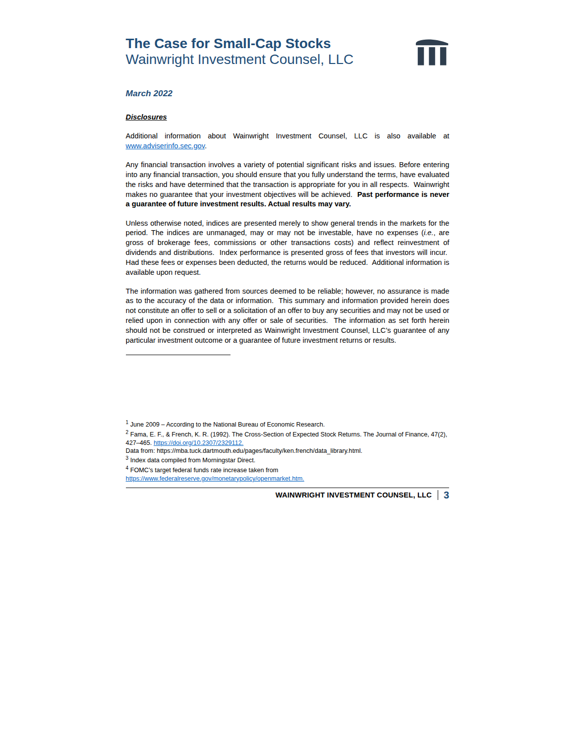The Case for Small-Cap Stocks
Wainwright Investment Counsel, LLC
March 2022
Disclosures
Additional information about Wainwright Investment Counsel, LLC is also available at www.adviserinfo.sec.gov.
Any financial transaction involves a variety of potential significant risks and issues. Before entering into any financial transaction, you should ensure that you fully understand the terms, have evaluated the risks and have determined that the transaction is appropriate for you in all respects. Wainwright makes no guarantee that your investment objectives will be achieved. Past performance is never a guarantee of future investment results. Actual results may vary.
Unless otherwise noted, indices are presented merely to show general trends in the markets for the period. The indices are unmanaged, may or may not be investable, have no expenses (i.e., are gross of brokerage fees, commissions or other transactions costs) and reflect reinvestment of dividends and distributions. Index performance is presented gross of fees that investors will incur. Had these fees or expenses been deducted, the returns would be reduced. Additional information is available upon request.
The information was gathered from sources deemed to be reliable; however, no assurance is made as to the accuracy of the data or information. This summary and information provided herein does not constitute an offer to sell or a solicitation of an offer to buy any securities and may not be used or relied upon in connection with any offer or sale of securities. The information as set forth herein should not be construed or interpreted as Wainwright Investment Counsel, LLC’s guarantee of any particular investment outcome or a guarantee of future investment returns or results.
1 June 2009 – According to the National Bureau of Economic Research.
2 Fama, E. F., & French, K. R. (1992). The Cross-Section of Expected Stock Returns. The Journal of Finance, 47(2), 427–465. https://doi.org/10.2307/2329112.
Data from: https://mba.tuck.dartmouth.edu/pages/faculty/ken.french/data_library.html.
3 Index data compiled from Morningstar Direct.
4 FOMC’s target federal funds rate increase taken from https://www.federalreserve.gov/monetarypolicy/openmarket.htm.
WAINWRIGHT INVESTMENT COUNSEL, LLC 3